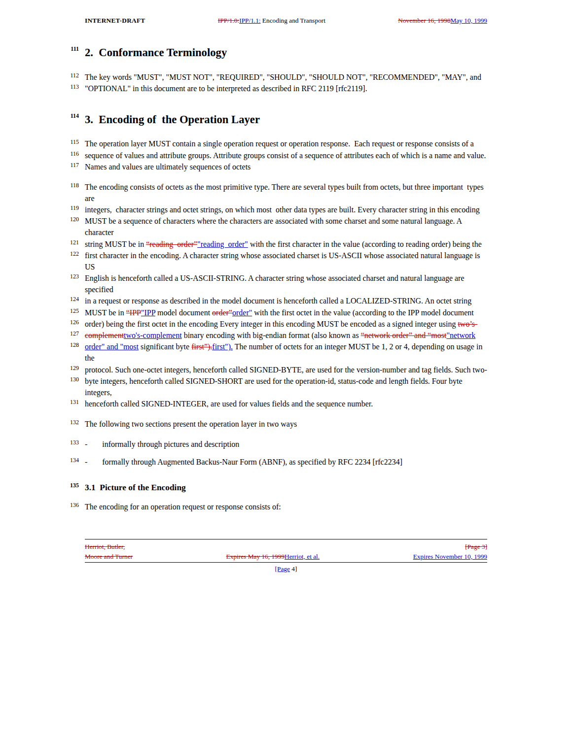INTERNET-DRAFT
IPP/1.0:IPP/1.1: Encoding and Transport
November 16, 1998May 10, 1999
1112. Conformance Terminology
112 The key words "MUST", "MUST NOT", "REQUIRED", "SHOULD", "SHOULD NOT", "RECOMMENDED", "MAY", and
113"OPTIONAL" in this document are to be interpreted as described in RFC 2119 [rfc2119].
1143. Encoding of the Operation Layer
115 The operation layer MUST contain a single operation request or operation response. Each request or response consists of a
116sequence of values and attribute groups. Attribute groups consist of a sequence of attributes each of which is a name and value.
117 Names and values are ultimately sequences of octets
118 The encoding consists of octets as the most primitive type. There are several types built from octets, but three important types are
119integers, character strings and octet strings, on which most other data types are built. Every character string in this encoding
120 MUST be a sequence of characters where the characters are associated with some charset and some natural language. A character
121string MUST be in “reading order”"reading order" with the first character in the value (according to reading order) being the
122first character in the encoding. A character string whose associated charset is US-ASCII whose associated natural language is US
123 English is henceforth called a US-ASCII-STRING. A character string whose associated charset and natural language are specified
124in a request or response as described in the model document is henceforth called a LOCALIZED-STRING. An octet string
125 MUST be in “IPP"IPP model document order”order" with the first octet in the value (according to the IPP model document
126order) being the first octet in the encoding Every integer in this encoding MUST be encoded as a signed integer using two’s-
127 complementtwo's-complement binary encoding with big-endian format (also known as “network order” and “most"network
128 order" and "most significant byte first”).first"). The number of octets for an integer MUST be 1, 2 or 4, depending on usage in the
129protocol. Such one-octet integers, henceforth called SIGNED-BYTE, are used for the version-number and tag fields. Such two-
130byte integers, henceforth called SIGNED-SHORT are used for the operation-id, status-code and length fields. Four byte integers,
131henceforth called SIGNED-INTEGER, are used for values fields and the sequence number.
132 The following two sections present the operation layer in two ways
133-informally through pictures and description
134-formally through Augmented Backus-Naur Form (ABNF), as specified by RFC 2234 [rfc2234]
1353.1 Picture of the Encoding
136 The encoding for an operation request or response consists of:
Herriot, Butler,
[Page 3]
Moore and Turner
Expires May 16, 1999Herriot, et al.
Expires November 10, 1999
[Page 4]